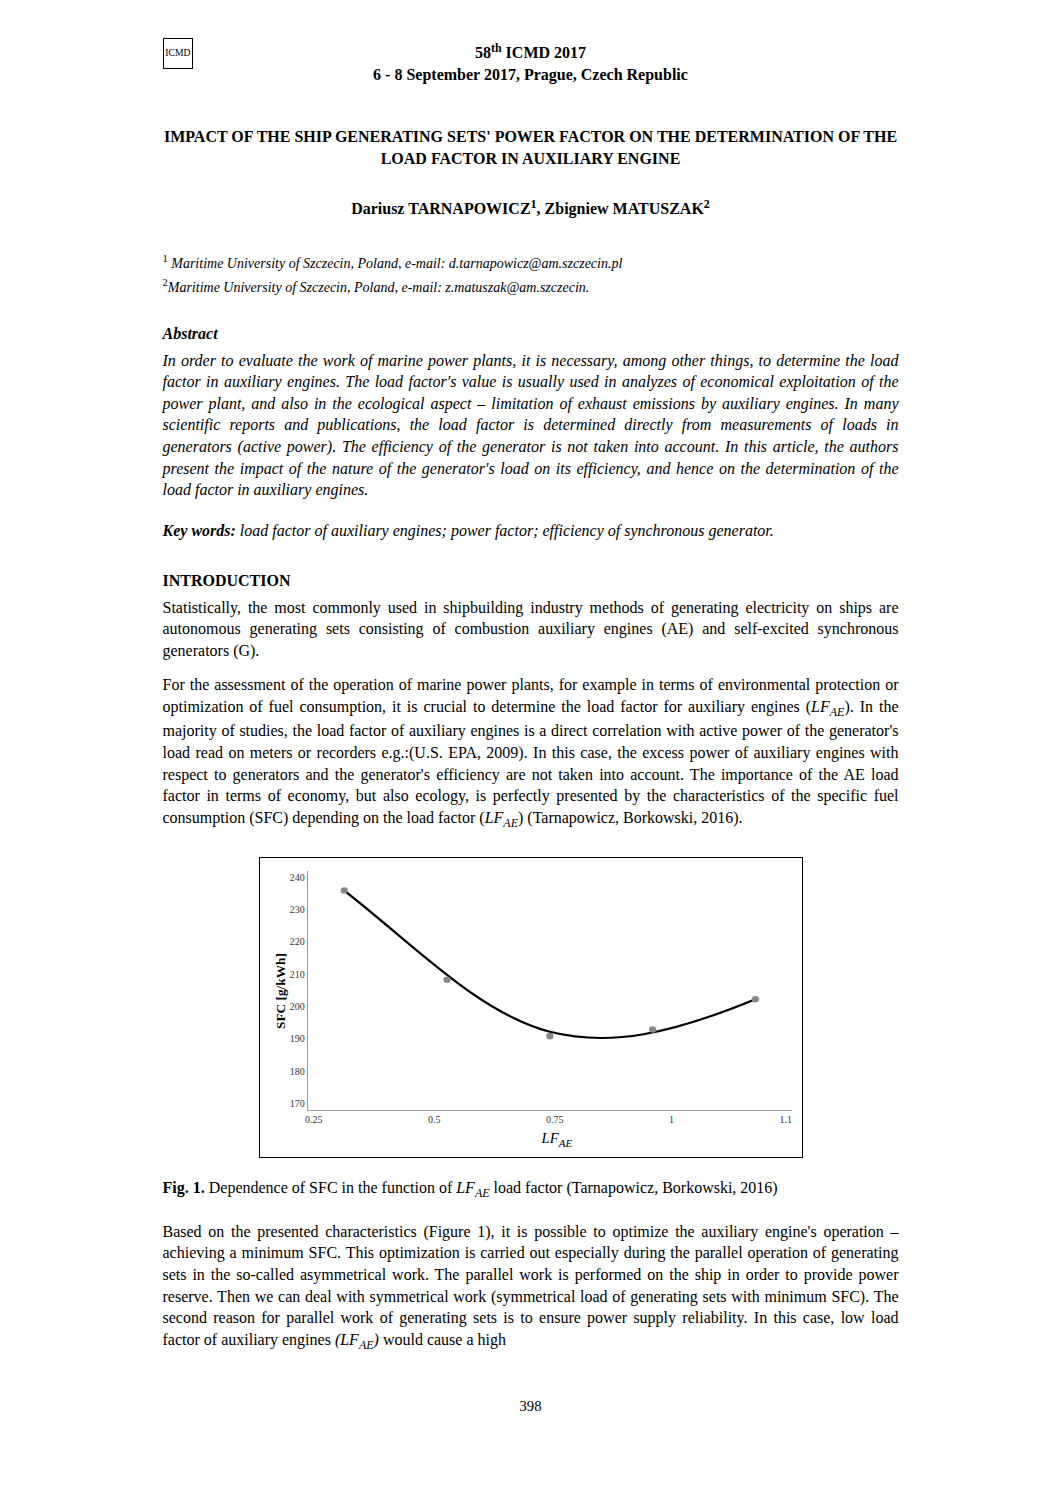ICMD
58th ICMD 2017 6 - 8 September 2017, Prague, Czech Republic
Impact of the Ship Generating Sets' Power Factor on the Determination of the Load Factor in Auxiliary Engine
Dariusz TARNAPOWICZ1, Zbigniew MATUSZAK2
1 Maritime University of Szczecin, Poland, e-mail: d.tarnapowicz@am.szczecin.pl
2Maritime University of Szczecin, Poland, e-mail: z.matuszak@am.szczecin.
Abstract
In order to evaluate the work of marine power plants, it is necessary, among other things, to determine the load factor in auxiliary engines. The load factor's value is usually used in analyzes of economical exploitation of the power plant, and also in the ecological aspect – limitation of exhaust emissions by auxiliary engines. In many scientific reports and publications, the load factor is determined directly from measurements of loads in generators (active power). The efficiency of the generator is not taken into account. In this article, the authors present the impact of the nature of the generator's load on its efficiency, and hence on the determination of the load factor in auxiliary engines.
Key words: load factor of auxiliary engines; power factor; efficiency of synchronous generator.
Introduction
Statistically, the most commonly used in shipbuilding industry methods of generating electricity on ships are autonomous generating sets consisting of combustion auxiliary engines (AE) and self-excited synchronous generators (G).
For the assessment of the operation of marine power plants, for example in terms of environmental protection or optimization of fuel consumption, it is crucial to determine the load factor for auxiliary engines (LFAE). In the majority of studies, the load factor of auxiliary engines is a direct correlation with active power of the generator's load read on meters or recorders e.g.:(U.S. EPA, 2009). In this case, the excess power of auxiliary engines with respect to generators and the generator's efficiency are not taken into account. The importance of the AE load factor in terms of economy, but also ecology, is perfectly presented by the characteristics of the specific fuel consumption (SFC) depending on the load factor (LFAE) (Tarnapowicz, Borkowski, 2016).
SFC [g/kWh]
240 230 220 210 200 190 180 170
0.25 0.5 0.75 1 1.1
LFAE
Fig. 1. Dependence of SFC in the function of LFAE load factor (Tarnapowicz, Borkowski, 2016)
Based on the presented characteristics (Figure 1), it is possible to optimize the auxiliary engine's operation – achieving a minimum SFC. This optimization is carried out especially during the parallel operation of generating sets in the so-called asymmetrical work. The parallel work is performed on the ship in order to provide power reserve. Then we can deal with symmetrical work (symmetrical load of generating sets with minimum SFC). The second reason for parallel work of generating sets is to ensure power supply reliability. In this case, low load factor of auxiliary engines (LFAE) would cause a high
398